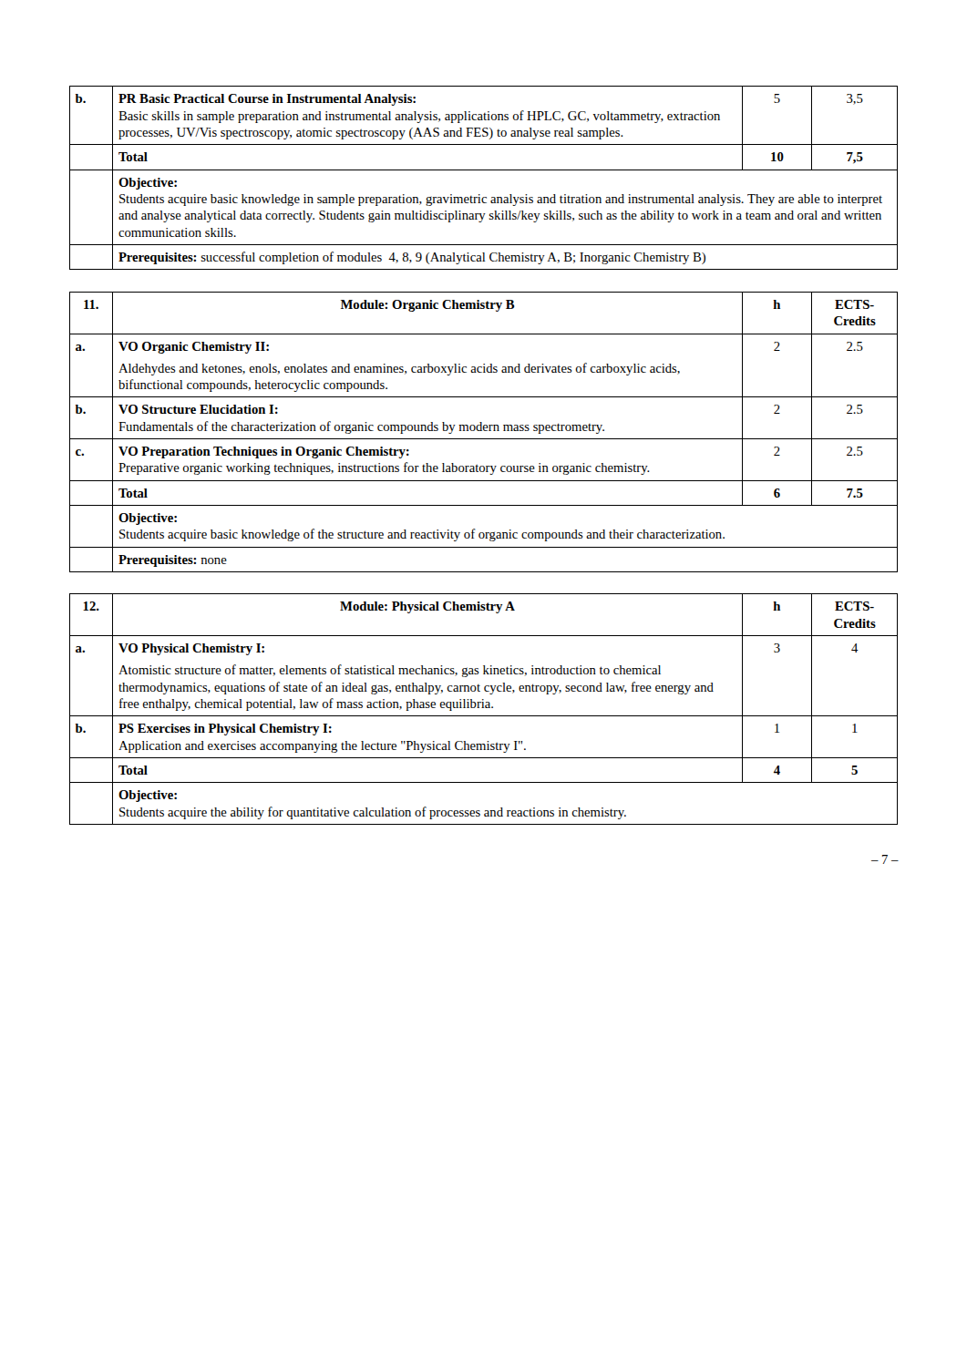| b. | PR Basic Practical Course in Instrumental Analysis: Basic skills in sample preparation and instrumental analysis, applications of HPLC, GC, voltammetry, extraction processes, UV/Vis spectroscopy, atomic spectroscopy (AAS and FES) to analyse real samples. | 5 | 3,5 |
| | Total | 10 | 7,5 |
| | Objective: Students acquire basic knowledge in sample preparation, gravimetric analysis and titration and instrumental analysis. They are able to interpret and analyse analytical data correctly. Students gain multidisciplinary skills/key skills, such as the ability to work in a team and oral and written communication skills. |
| | Prerequisites: successful completion of modules 4, 8, 9 (Analytical Chemistry A, B; Inorganic Chemistry B) |
| 11. | Module: Organic Chemistry B | h | ECTS-Credits |
| a. | VO Organic Chemistry II: Aldehydes and ketones, enols, enolates and enamines, carboxylic acids and derivates of carboxylic acids, bifunctional compounds, heterocyclic compounds. | 2 | 2.5 |
| b. | VO Structure Elucidation I: Fundamentals of the characterization of organic compounds by modern mass spectrometry. | 2 | 2.5 |
| c. | VO Preparation Techniques in Organic Chemistry: Preparative organic working techniques, instructions for the laboratory course in organic chemistry. | 2 | 2.5 |
| | Total | 6 | 7.5 |
| | Objective: Students acquire basic knowledge of the structure and reactivity of organic compounds and their characterization. |
| | Prerequisites: none |
| 12. | Module: Physical Chemistry A | h | ECTS-Credits |
| a. | VO Physical Chemistry I: Atomistic structure of matter, elements of statistical mechanics, gas kinetics, introduction to chemical thermodynamics, equations of state of an ideal gas, enthalpy, carnot cycle, entropy, second law, free energy and free enthalpy, chemical potential, law of mass action, phase equilibria. | 3 | 4 |
| b. | PS Exercises in Physical Chemistry I: Application and exercises accompanying the lecture "Physical Chemistry I". | 1 | 1 |
| | Total | 4 | 5 |
| | Objective: Students acquire the ability for quantitative calculation of processes and reactions in chemistry. |
– 7 –